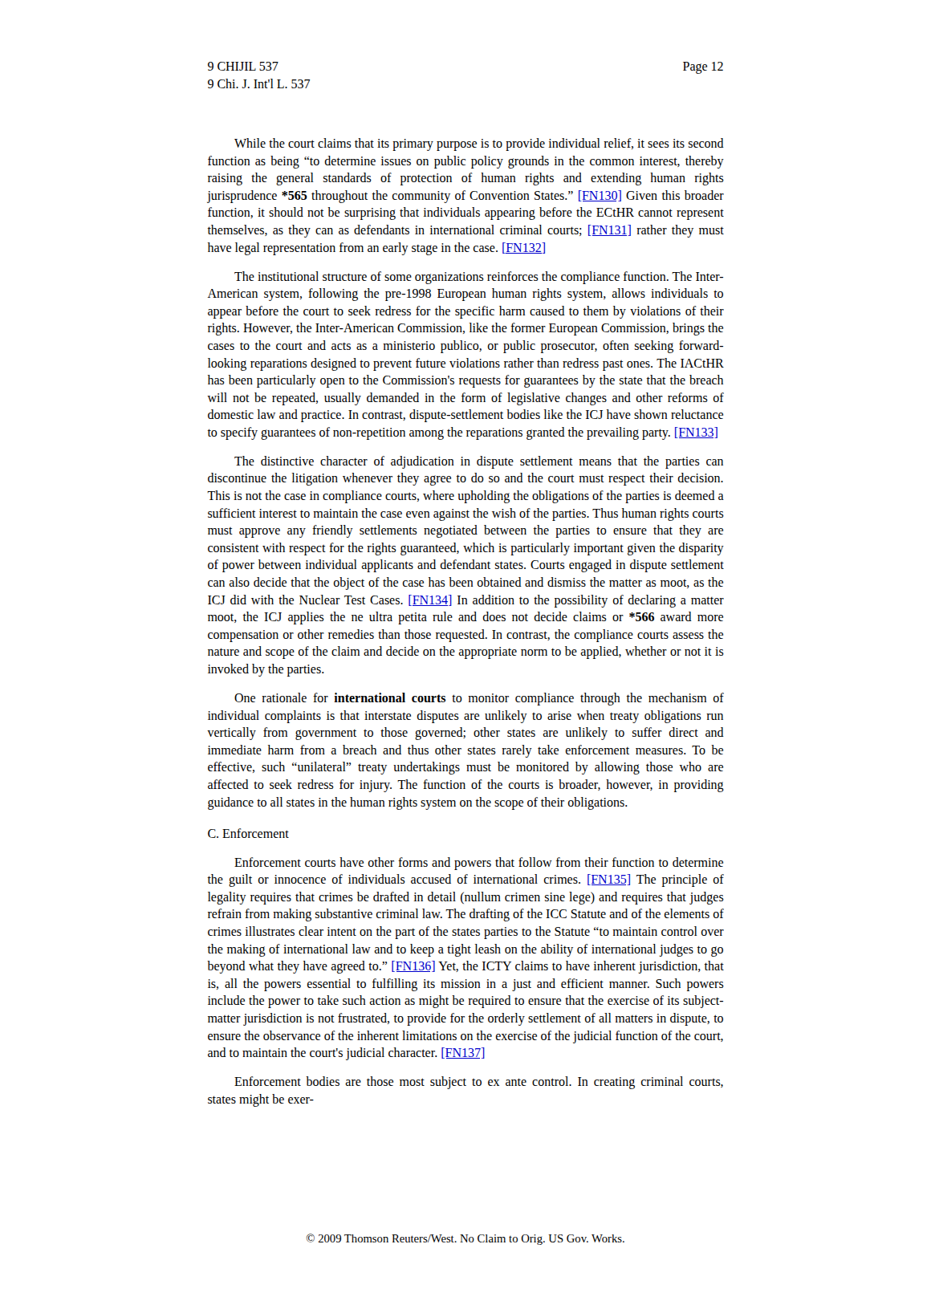| 9 CHIJIL 537 | Page 12 |
| 9 Chi. J. Int'l L. 537 | |
While the court claims that its primary purpose is to provide individual relief, it sees its second function as being “to determine issues on public policy grounds in the common interest, thereby raising the general standards of protection of human rights and extending human rights jurisprudence *565 throughout the community of Convention States.” [FN130] Given this broader function, it should not be surprising that individuals appearing before the ECtHR cannot represent themselves, as they can as defendants in international criminal courts; [FN131] rather they must have legal representation from an early stage in the case. [FN132]
The institutional structure of some organizations reinforces the compliance function. The Inter-American system, following the pre-1998 European human rights system, allows individuals to appear before the court to seek redress for the specific harm caused to them by violations of their rights. However, the Inter-American Commission, like the former European Commission, brings the cases to the court and acts as a ministerio publico, or public prosecutor, often seeking forward-looking reparations designed to prevent future violations rather than redress past ones. The IACtHR has been particularly open to the Commission's requests for guarantees by the state that the breach will not be repeated, usually demanded in the form of legislative changes and other reforms of domestic law and practice. In contrast, dispute-settlement bodies like the ICJ have shown reluctance to specify guarantees of non-repetition among the reparations granted the prevailing party. [FN133]
The distinctive character of adjudication in dispute settlement means that the parties can discontinue the litigation whenever they agree to do so and the court must respect their decision. This is not the case in compliance courts, where upholding the obligations of the parties is deemed a sufficient interest to maintain the case even against the wish of the parties. Thus human rights courts must approve any friendly settlements negotiated between the parties to ensure that they are consistent with respect for the rights guaranteed, which is particularly important given the disparity of power between individual applicants and defendant states. Courts engaged in dispute settlement can also decide that the object of the case has been obtained and dismiss the matter as moot, as the ICJ did with the Nuclear Test Cases. [FN134] In addition to the possibility of declaring a matter moot, the ICJ applies the ne ultra petita rule and does not decide claims or *566 award more compensation or other remedies than those requested. In contrast, the compliance courts assess the nature and scope of the claim and decide on the appropriate norm to be applied, whether or not it is invoked by the parties.
One rationale for international courts to monitor compliance through the mechanism of individual complaints is that interstate disputes are unlikely to arise when treaty obligations run vertically from government to those governed; other states are unlikely to suffer direct and immediate harm from a breach and thus other states rarely take enforcement measures. To be effective, such “unilateral” treaty undertakings must be monitored by allowing those who are affected to seek redress for injury. The function of the courts is broader, however, in providing guidance to all states in the human rights system on the scope of their obligations.
C. Enforcement
Enforcement courts have other forms and powers that follow from their function to determine the guilt or innocence of individuals accused of international crimes. [FN135] The principle of legality requires that crimes be drafted in detail (nullum crimen sine lege) and requires that judges refrain from making substantive criminal law. The drafting of the ICC Statute and of the elements of crimes illustrates clear intent on the part of the states parties to the Statute “to maintain control over the making of international law and to keep a tight leash on the ability of international judges to go beyond what they have agreed to.” [FN136] Yet, the ICTY claims to have inherent jurisdiction, that is, all the powers essential to fulfilling its mission in a just and efficient manner. Such powers include the power to take such action as might be required to ensure that the exercise of its subject-matter jurisdiction is not frustrated, to provide for the orderly settlement of all matters in dispute, to ensure the observance of the inherent limitations on the exercise of the judicial function of the court, and to maintain the court's judicial character. [FN137]
Enforcement bodies are those most subject to ex ante control. In creating criminal courts, states might be exer-
© 2009 Thomson Reuters/West. No Claim to Orig. US Gov. Works.